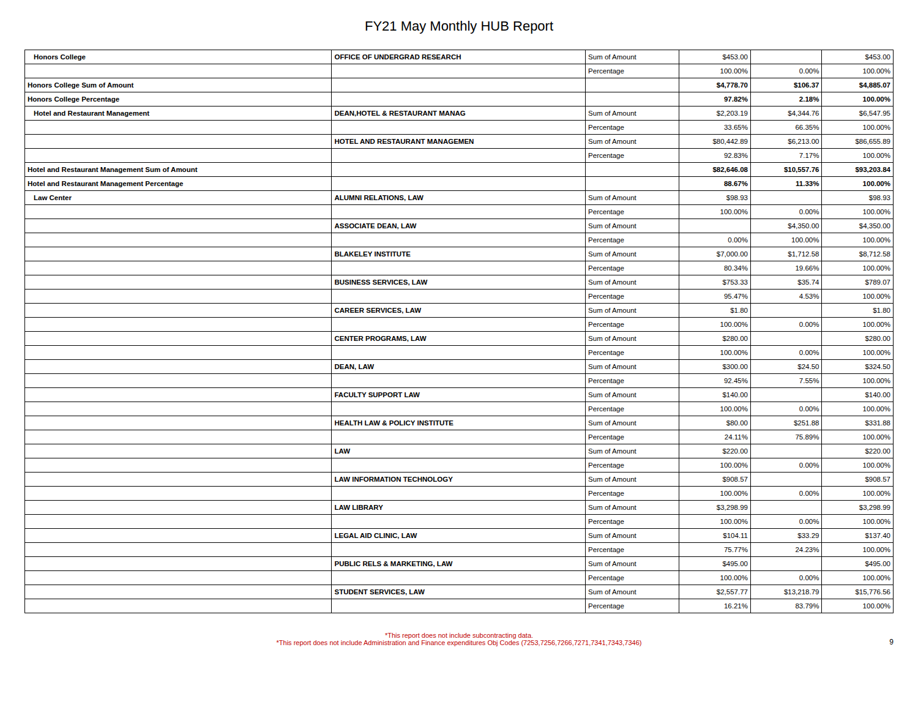FY21 May Monthly HUB Report
| Honors College | OFFICE OF UNDERGRAD RESEARCH | Sum of Amount | $453.00 | | $453.00 |
| | | Percentage | 100.00% | 0.00% | 100.00% |
| Honors College Sum of Amount | | | $4,778.70 | $106.37 | $4,885.07 |
| Honors College Percentage | | | 97.82% | 2.18% | 100.00% |
| Hotel and Restaurant Management | DEAN,HOTEL & RESTAURANT MANAG | Sum of Amount | $2,203.19 | $4,344.76 | $6,547.95 |
| | | Percentage | 33.65% | 66.35% | 100.00% |
| | HOTEL AND RESTAURANT MANAGEMEN | Sum of Amount | $80,442.89 | $6,213.00 | $86,655.89 |
| | | Percentage | 92.83% | 7.17% | 100.00% |
| Hotel and Restaurant Management Sum of Amount | | | $82,646.08 | $10,557.76 | $93,203.84 |
| Hotel and Restaurant Management Percentage | | | 88.67% | 11.33% | 100.00% |
| Law Center | ALUMNI RELATIONS, LAW | Sum of Amount | $98.93 | | $98.93 |
| | | Percentage | 100.00% | 0.00% | 100.00% |
| | ASSOCIATE DEAN, LAW | Sum of Amount | | $4,350.00 | $4,350.00 |
| | | Percentage | 0.00% | 100.00% | 100.00% |
| | BLAKELEY INSTITUTE | Sum of Amount | $7,000.00 | $1,712.58 | $8,712.58 |
| | | Percentage | 80.34% | 19.66% | 100.00% |
| | BUSINESS SERVICES, LAW | Sum of Amount | $753.33 | $35.74 | $789.07 |
| | | Percentage | 95.47% | 4.53% | 100.00% |
| | CAREER SERVICES, LAW | Sum of Amount | $1.80 | | $1.80 |
| | | Percentage | 100.00% | 0.00% | 100.00% |
| | CENTER PROGRAMS, LAW | Sum of Amount | $280.00 | | $280.00 |
| | | Percentage | 100.00% | 0.00% | 100.00% |
| | DEAN, LAW | Sum of Amount | $300.00 | $24.50 | $324.50 |
| | | Percentage | 92.45% | 7.55% | 100.00% |
| | FACULTY SUPPORT LAW | Sum of Amount | $140.00 | | $140.00 |
| | | Percentage | 100.00% | 0.00% | 100.00% |
| | HEALTH LAW & POLICY INSTITUTE | Sum of Amount | $80.00 | $251.88 | $331.88 |
| | | Percentage | 24.11% | 75.89% | 100.00% |
| | LAW | Sum of Amount | $220.00 | | $220.00 |
| | | Percentage | 100.00% | 0.00% | 100.00% |
| | LAW INFORMATION TECHNOLOGY | Sum of Amount | $908.57 | | $908.57 |
| | | Percentage | 100.00% | 0.00% | 100.00% |
| | LAW LIBRARY | Sum of Amount | $3,298.99 | | $3,298.99 |
| | | Percentage | 100.00% | 0.00% | 100.00% |
| | LEGAL AID CLINIC, LAW | Sum of Amount | $104.11 | $33.29 | $137.40 |
| | | Percentage | 75.77% | 24.23% | 100.00% |
| | PUBLIC RELS & MARKETING, LAW | Sum of Amount | $495.00 | | $495.00 |
| | | Percentage | 100.00% | 0.00% | 100.00% |
| | STUDENT SERVICES, LAW | Sum of Amount | $2,557.77 | $13,218.79 | $15,776.56 |
| | | Percentage | 16.21% | 83.79% | 100.00% |
*This report does not include subcontracting data.
*This report does not include Administration and Finance expenditures Obj Codes (7253,7256,7266,7271,7341,7343,7346) 9